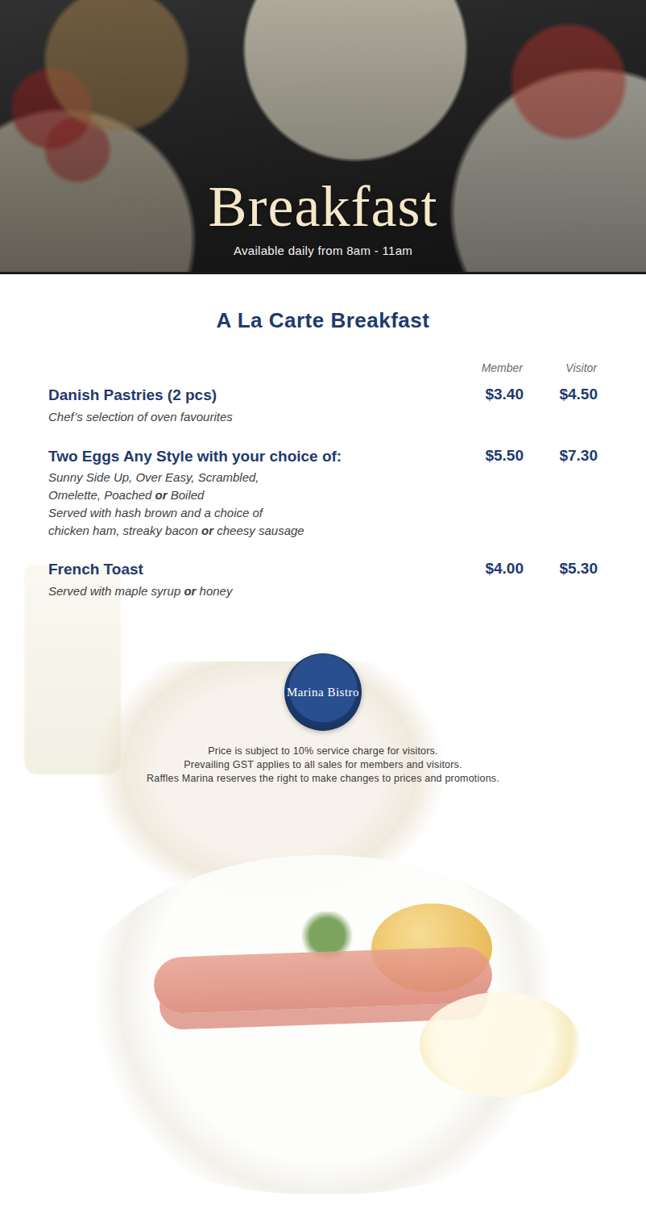Breakfast
Available daily from 8am - 11am
A La Carte Breakfast
| | Member | Visitor |
| --- | --- | --- |
| Danish Pastries (2 pcs) Chef’s selection of oven favourites | $3.40 | $4.50 |
| Two Eggs Any Style with your choice of: Sunny Side Up, Over Easy, Scrambled, Omelette, Poached or Boiled Served with hash brown and a choice of chicken ham, streaky bacon or cheesy sausage | $5.50 | $7.30 |
| French Toast Served with maple syrup or honey | $4.00 | $5.30 |
Marina Bistro
Price is subject to 10% service charge for visitors.
Prevailing GST applies to all sales for members and visitors.
Raffles Marina reserves the right to make changes to prices and promotions.